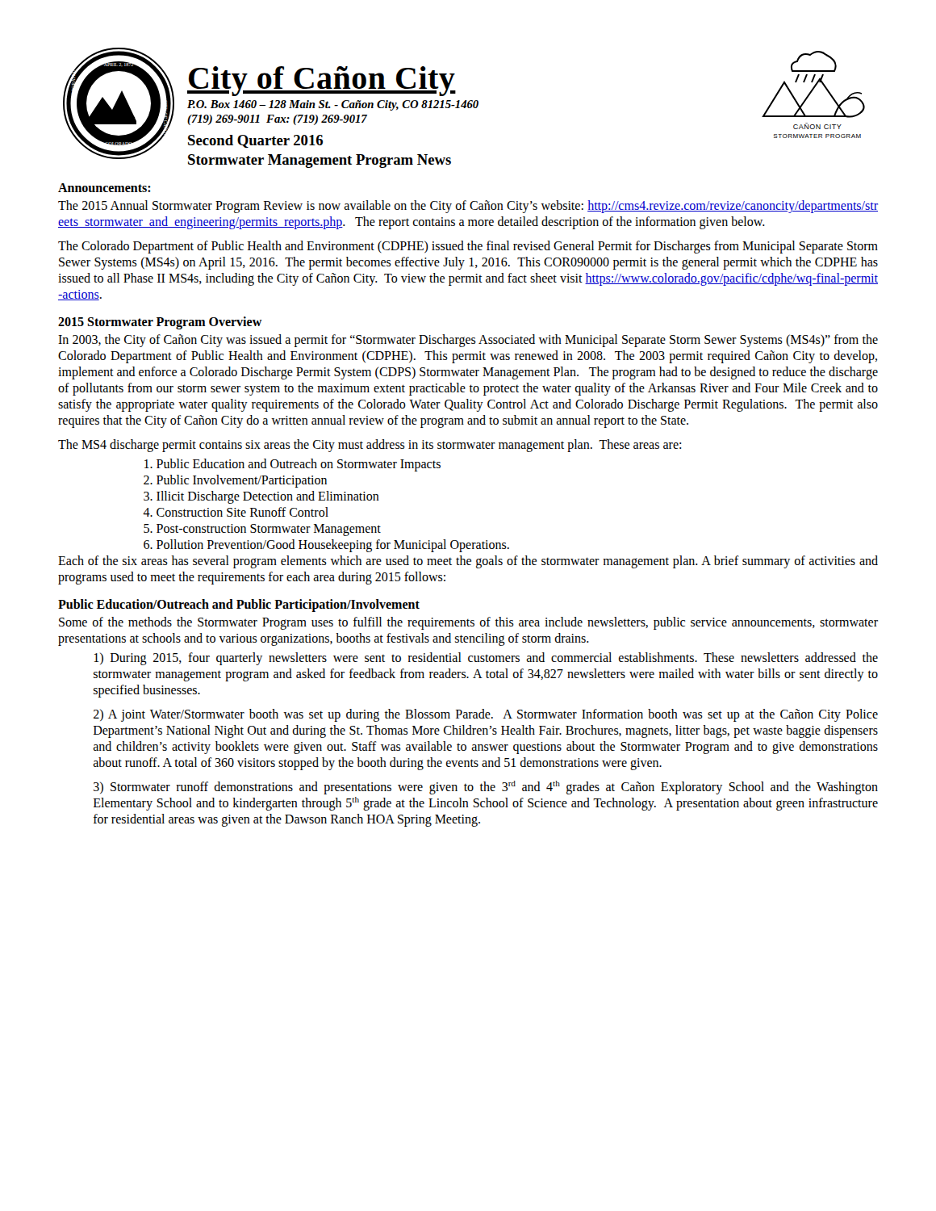APRIL 2, 1872 COLORADO INCORPORATED CITY OF CAÑON CITY
City of Cañon City
P.O. Box 1460 – 128 Main St. - Cañon City, CO 81215-1460
(719) 269-9011 Fax: (719) 269-9017
Second Quarter 2016
Stormwater Management Program News
CAÑON CITY STORMWATER PROGRAM
Announcements:
The 2015 Annual Stormwater Program Review is now available on the City of Cañon City’s website: http://cms4.revize.com/revize/canoncity/departments/streets_stormwater_and_engineering/permits_reports.php. The report contains a more detailed description of the information given below.
The Colorado Department of Public Health and Environment (CDPHE) issued the final revised General Permit for Discharges from Municipal Separate Storm Sewer Systems (MS4s) on April 15, 2016. The permit becomes effective July 1, 2016. This COR090000 permit is the general permit which the CDPHE has issued to all Phase II MS4s, including the City of Cañon City. To view the permit and fact sheet visit https://www.colorado.gov/pacific/cdphe/wq-final-permit-actions.
2015 Stormwater Program Overview
In 2003, the City of Cañon City was issued a permit for “Stormwater Discharges Associated with Municipal Separate Storm Sewer Systems (MS4s)” from the Colorado Department of Public Health and Environment (CDPHE). This permit was renewed in 2008. The 2003 permit required Cañon City to develop, implement and enforce a Colorado Discharge Permit System (CDPS) Stormwater Management Plan. The program had to be designed to reduce the discharge of pollutants from our storm sewer system to the maximum extent practicable to protect the water quality of the Arkansas River and Four Mile Creek and to satisfy the appropriate water quality requirements of the Colorado Water Quality Control Act and Colorado Discharge Permit Regulations. The permit also requires that the City of Cañon City do a written annual review of the program and to submit an annual report to the State.
The MS4 discharge permit contains six areas the City must address in its stormwater management plan. These areas are:
Public Education and Outreach on Stormwater Impacts
Public Involvement/Participation
Illicit Discharge Detection and Elimination
Construction Site Runoff Control
Post-construction Stormwater Management
Pollution Prevention/Good Housekeeping for Municipal Operations.
Each of the six areas has several program elements which are used to meet the goals of the stormwater management plan. A brief summary of activities and programs used to meet the requirements for each area during 2015 follows:
Public Education/Outreach and Public Participation/Involvement
Some of the methods the Stormwater Program uses to fulfill the requirements of this area include newsletters, public service announcements, stormwater presentations at schools and to various organizations, booths at festivals and stenciling of storm drains.
1) During 2015, four quarterly newsletters were sent to residential customers and commercial establishments. These newsletters addressed the stormwater management program and asked for feedback from readers. A total of 34,827 newsletters were mailed with water bills or sent directly to specified businesses.
2) A joint Water/Stormwater booth was set up during the Blossom Parade. A Stormwater Information booth was set up at the Cañon City Police Department’s National Night Out and during the St. Thomas More Children’s Health Fair. Brochures, magnets, litter bags, pet waste baggie dispensers and children’s activity booklets were given out. Staff was available to answer questions about the Stormwater Program and to give demonstrations about runoff. A total of 360 visitors stopped by the booth during the events and 51 demonstrations were given.
3) Stormwater runoff demonstrations and presentations were given to the 3rd and 4th grades at Cañon Exploratory School and the Washington Elementary School and to kindergarten through 5th grade at the Lincoln School of Science and Technology. A presentation about green infrastructure for residential areas was given at the Dawson Ranch HOA Spring Meeting.